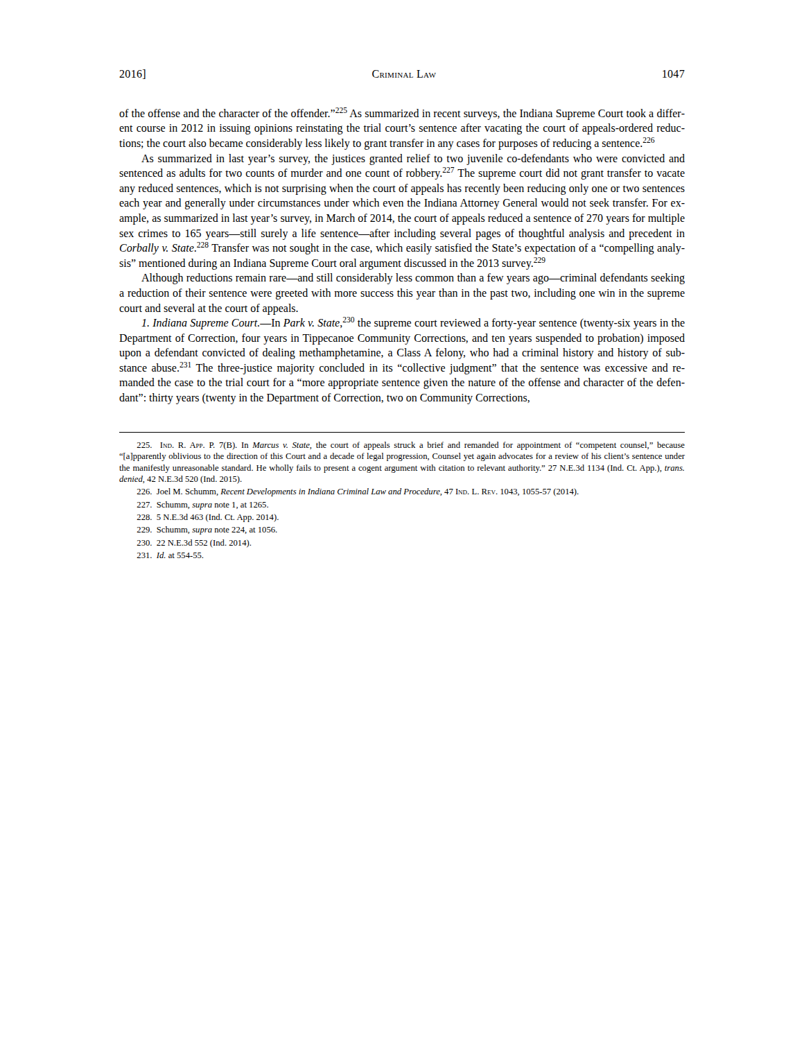2016] Criminal Law 1047
of the offense and the character of the offender.”225 As summarized in recent surveys, the Indiana Supreme Court took a different course in 2012 in issuing opinions reinstating the trial court’s sentence after vacating the court of appeals-ordered reductions; the court also became considerably less likely to grant transfer in any cases for purposes of reducing a sentence.226
As summarized in last year’s survey, the justices granted relief to two juvenile co-defendants who were convicted and sentenced as adults for two counts of murder and one count of robbery.227 The supreme court did not grant transfer to vacate any reduced sentences, which is not surprising when the court of appeals has recently been reducing only one or two sentences each year and generally under circumstances under which even the Indiana Attorney General would not seek transfer. For example, as summarized in last year’s survey, in March of 2014, the court of appeals reduced a sentence of 270 years for multiple sex crimes to 165 years—still surely a life sentence—after including several pages of thoughtful analysis and precedent in Corbally v. State.228 Transfer was not sought in the case, which easily satisfied the State’s expectation of a “compelling analysis” mentioned during an Indiana Supreme Court oral argument discussed in the 2013 survey.229
Although reductions remain rare—and still considerably less common than a few years ago—criminal defendants seeking a reduction of their sentence were greeted with more success this year than in the past two, including one win in the supreme court and several at the court of appeals.
1. Indiana Supreme Court.—In Park v. State,230 the supreme court reviewed a forty-year sentence (twenty-six years in the Department of Correction, four years in Tippecanoe Community Corrections, and ten years suspended to probation) imposed upon a defendant convicted of dealing methamphetamine, a Class A felony, who had a criminal history and history of substance abuse.231 The three-justice majority concluded in its “collective judgment” that the sentence was excessive and remanded the case to the trial court for a “more appropriate sentence given the nature of the offense and character of the defendant”: thirty years (twenty in the Department of Correction, two on Community Corrections,
225. Ind. R. App. P. 7(B). In Marcus v. State, the court of appeals struck a brief and remanded for appointment of “competent counsel,” because “[a]pparently oblivious to the direction of this Court and a decade of legal progression, Counsel yet again advocates for a review of his client’s sentence under the manifestly unreasonable standard. He wholly fails to present a cogent argument with citation to relevant authority.” 27 N.E.3d 1134 (Ind. Ct. App.), trans. denied, 42 N.E.3d 520 (Ind. 2015).
226. Joel M. Schumm, Recent Developments in Indiana Criminal Law and Procedure, 47 Ind. L. Rev. 1043, 1055-57 (2014).
227. Schumm, supra note 1, at 1265.
228. 5 N.E.3d 463 (Ind. Ct. App. 2014).
229. Schumm, supra note 224, at 1056.
230. 22 N.E.3d 552 (Ind. 2014).
231. Id. at 554-55.